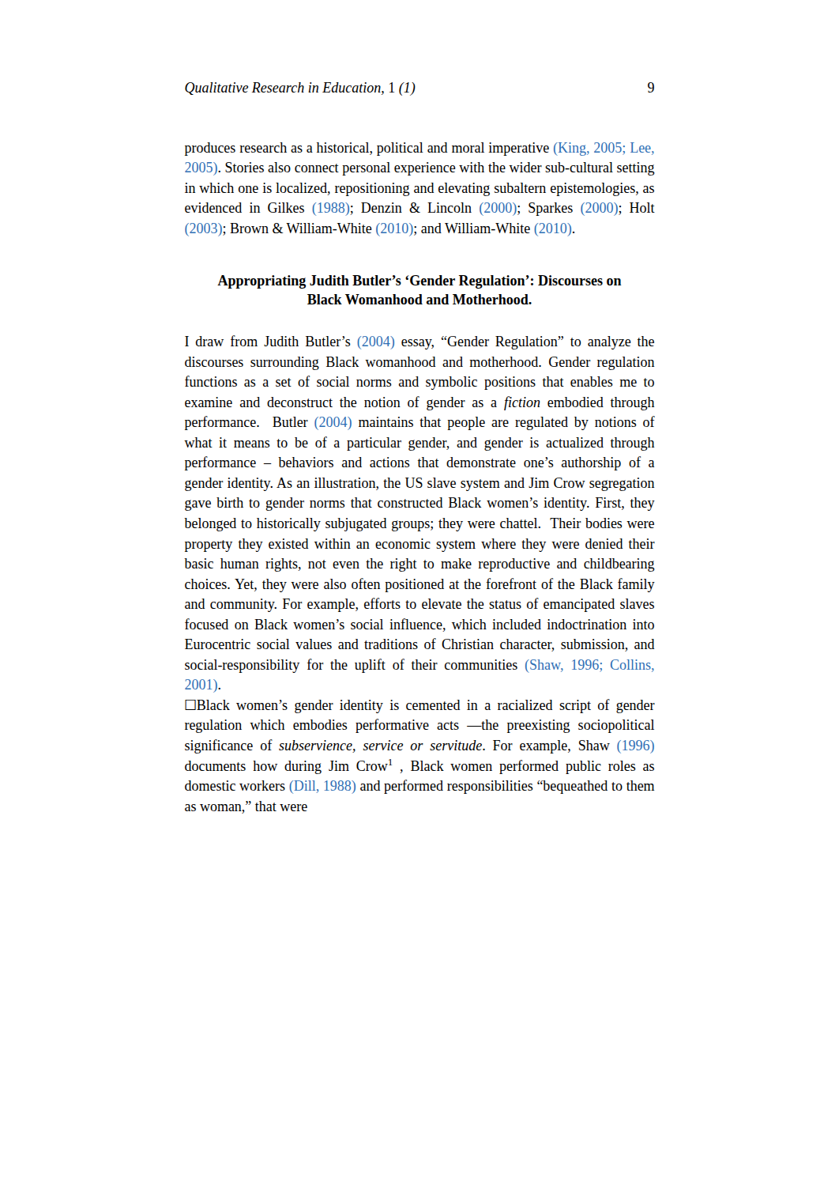Qualitative Research in Education, 1 (1) 9
produces research as a historical, political and moral imperative (King, 2005; Lee, 2005). Stories also connect personal experience with the wider sub-cultural setting in which one is localized, repositioning and elevating subaltern epistemologies, as evidenced in Gilkes (1988); Denzin & Lincoln (2000); Sparkes (2000); Holt (2003); Brown & William-White (2010); and William-White (2010).
Appropriating Judith Butler’s ‘Gender Regulation’: Discourses on
Black Womanhood and Motherhood.
I draw from Judith Butler’s (2004) essay, “Gender Regulation” to analyze the discourses surrounding Black womanhood and motherhood. Gender regulation functions as a set of social norms and symbolic positions that enables me to examine and deconstruct the notion of gender as a fiction embodied through performance. Butler (2004) maintains that people are regulated by notions of what it means to be of a particular gender, and gender is actualized through performance – behaviors and actions that demonstrate one’s authorship of a gender identity. As an illustration, the US slave system and Jim Crow segregation gave birth to gender norms that constructed Black women’s identity. First, they belonged to historically subjugated groups; they were chattel. Their bodies were property they existed within an economic system where they were denied their basic human rights, not even the right to make reproductive and childbearing choices. Yet, they were also often positioned at the forefront of the Black family and community. For example, efforts to elevate the status of emancipated slaves focused on Black women’s social influence, which included indoctrination into Eurocentric social values and traditions of Christian character, submission, and social-responsibility for the uplift of their communities (Shaw, 1996; Collins, 2001).
☐Black women’s gender identity is cemented in a racialized script of gender regulation which embodies performative acts —the preexisting sociopolitical significance of subservience, service or servitude. For example, Shaw (1996) documents how during Jim Crow1 , Black women performed public roles as domestic workers (Dill, 1988) and performed responsibilities “bequeathed to them as woman,” that were